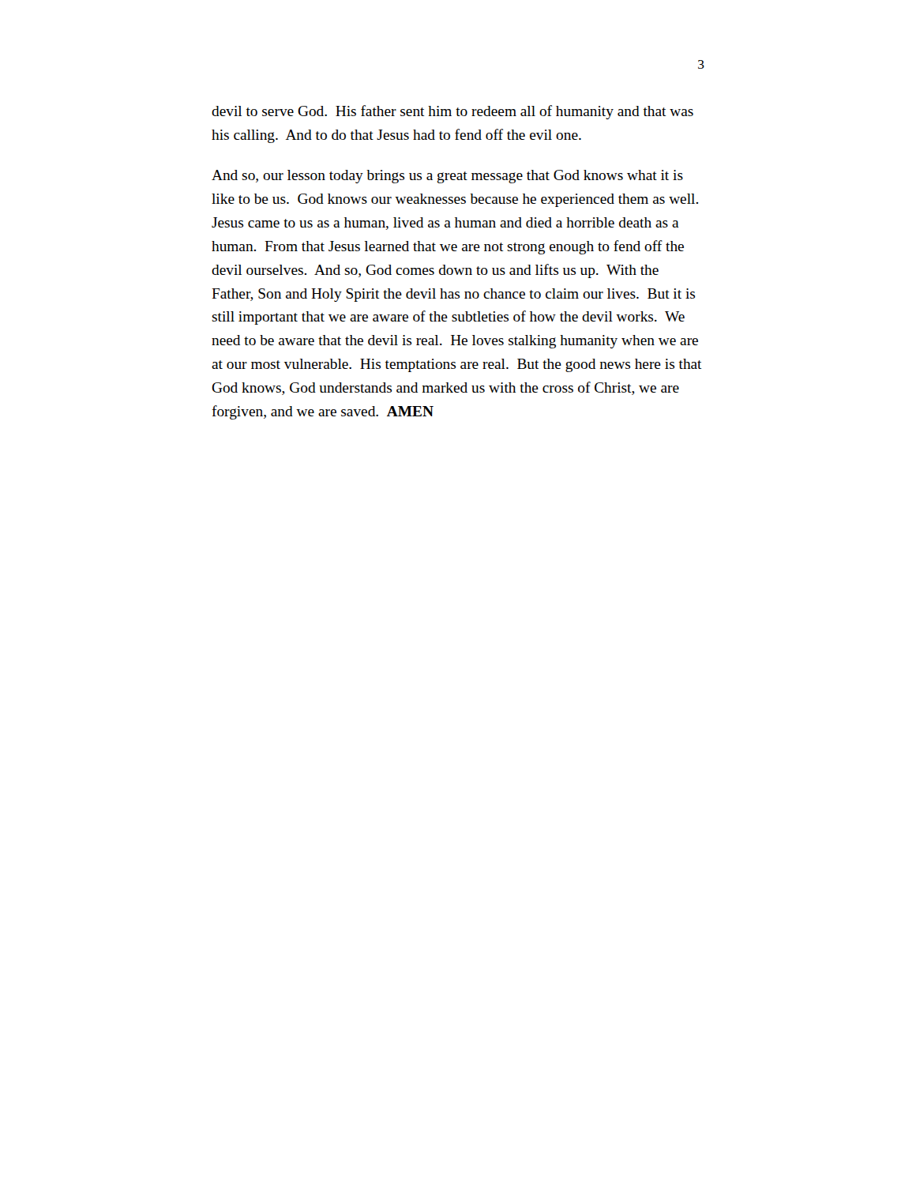3
devil to serve God. His father sent him to redeem all of humanity and that was his calling. And to do that Jesus had to fend off the evil one.
And so, our lesson today brings us a great message that God knows what it is like to be us. God knows our weaknesses because he experienced them as well. Jesus came to us as a human, lived as a human and died a horrible death as a human. From that Jesus learned that we are not strong enough to fend off the devil ourselves. And so, God comes down to us and lifts us up. With the Father, Son and Holy Spirit the devil has no chance to claim our lives. But it is still important that we are aware of the subtleties of how the devil works. We need to be aware that the devil is real. He loves stalking humanity when we are at our most vulnerable. His temptations are real. But the good news here is that God knows, God understands and marked us with the cross of Christ, we are forgiven, and we are saved. AMEN